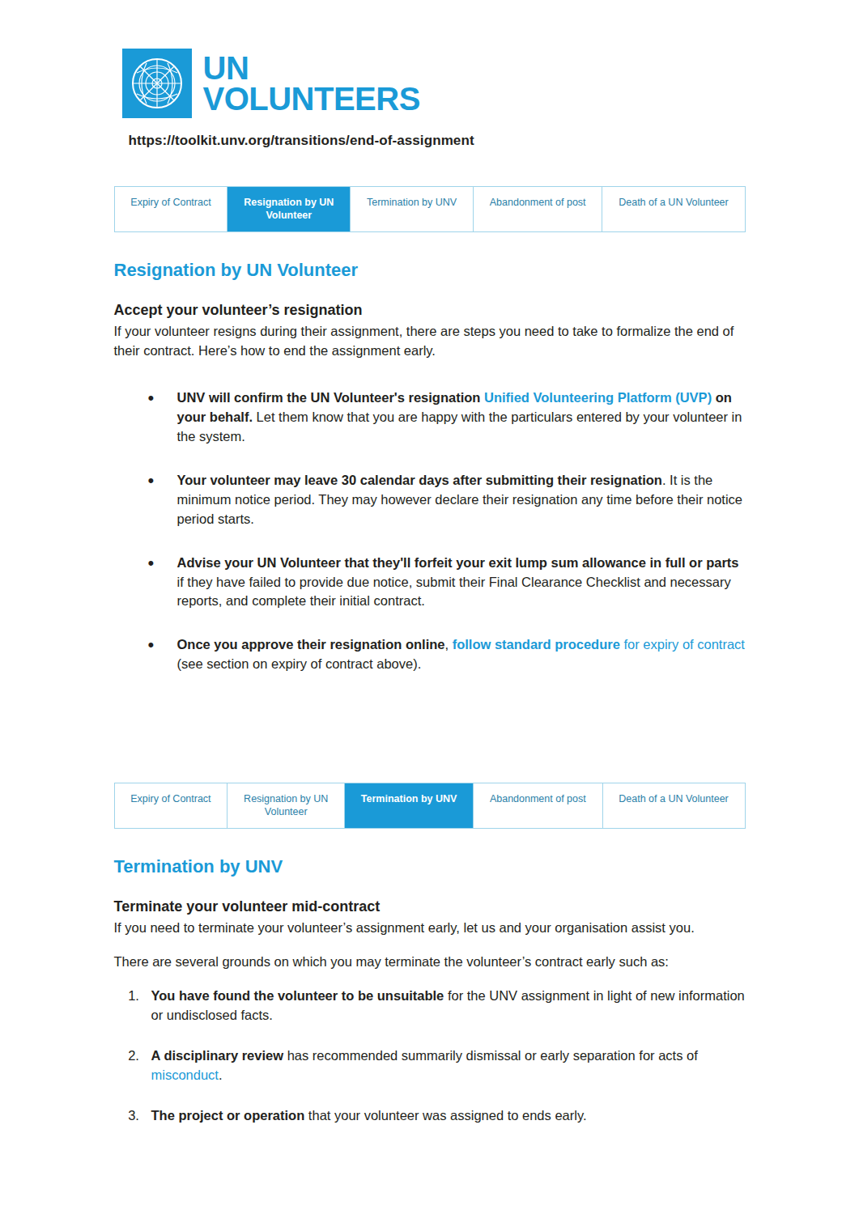UN VOLUNTEERS
https://toolkit.unv.org/transitions/end-of-assignment
Expiry of Contract
Resignation by UN
Volunteer
Termination by UNV
Abandonment of post
Death of a UN Volunteer
Resignation by UN Volunteer
Accept your volunteer’s resignation
If your volunteer resigns during their assignment, there are steps you need to take to formalize the end of their contract. Here’s how to end the assignment early.
UNV will confirm the UN Volunteer's resignation Unified Volunteering Platform (UVP) on your behalf. Let them know that you are happy with the particulars entered by your volunteer in the system.
Your volunteer may leave 30 calendar days after submitting their resignation. It is the minimum notice period. They may however declare their resignation any time before their notice period starts.
Advise your UN Volunteer that they'll forfeit your exit lump sum allowance in full or parts if they have failed to provide due notice, submit their Final Clearance Checklist and necessary reports, and complete their initial contract.
Once you approve their resignation online, follow standard procedure for expiry of contract (see section on expiry of contract above).
Expiry of Contract
Resignation by UN
Volunteer
Termination by UNV
Abandonment of post
Death of a UN Volunteer
Termination by UNV
Terminate your volunteer mid-contract
If you need to terminate your volunteer’s assignment early, let us and your organisation assist you.
There are several grounds on which you may terminate the volunteer’s contract early such as:
You have found the volunteer to be unsuitable for the UNV assignment in light of new information or undisclosed facts.
A disciplinary review has recommended summarily dismissal or early separation for acts of misconduct.
The project or operation that your volunteer was assigned to ends early.